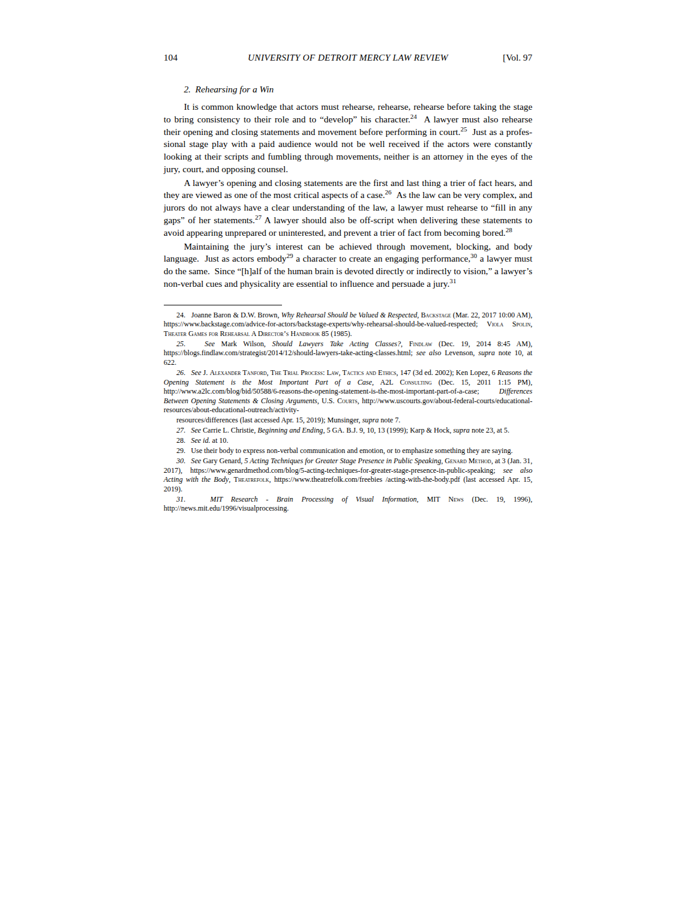104 UNIVERSITY OF DETROIT MERCY LAW REVIEW [Vol. 97
2. Rehearsing for a Win
It is common knowledge that actors must rehearse, rehearse, rehearse before taking the stage to bring consistency to their role and to “develop” his character.24 A lawyer must also rehearse their opening and closing statements and movement before performing in court.25 Just as a professional stage play with a paid audience would not be well received if the actors were constantly looking at their scripts and fumbling through movements, neither is an attorney in the eyes of the jury, court, and opposing counsel.
A lawyer’s opening and closing statements are the first and last thing a trier of fact hears, and they are viewed as one of the most critical aspects of a case.26 As the law can be very complex, and jurors do not always have a clear understanding of the law, a lawyer must rehearse to “fill in any gaps” of her statements.27 A lawyer should also be off-script when delivering these statements to avoid appearing unprepared or uninterested, and prevent a trier of fact from becoming bored.28
Maintaining the jury’s interest can be achieved through movement, blocking, and body language. Just as actors embody29 a character to create an engaging performance,30 a lawyer must do the same. Since “[h]alf of the human brain is devoted directly or indirectly to vision,” a lawyer’s non-verbal cues and physicality are essential to influence and persuade a jury.31
24. Joanne Baron & D.W. Brown, Why Rehearsal Should be Valued & Respected, Backstage (Mar. 22, 2017 10:00 AM), https://www.backstage.com/advice-for-actors/backstage-experts/why-rehearsal-should-be-valued-respected; Viola Spolin, Theater Games for Rehearsal A Director’s Handbook 85 (1985).
25. See Mark Wilson, Should Lawyers Take Acting Classes?, Findlaw (Dec. 19, 2014 8:45 AM), https://blogs.findlaw.com/strategist/2014/12/should-lawyers-take-acting-classes.html; see also Levenson, supra note 10, at 622.
26. See J. Alexander Tanford, The Trial Process: Law, Tactics and Ethics, 147 (3d ed. 2002); Ken Lopez, 6 Reasons the Opening Statement is the Most Important Part of a Case, A2L Consulting (Dec. 15, 2011 1:15 PM), http://www.a2lc.com/blog/bid/50588/6-reasons-the-opening-statement-is-the-most-important-part-of-a-case; Differences Between Opening Statements & Closing Arguments, U.S. Courts, http://www.uscourts.gov/about-federal-courts/educational-resources/about-educational-outreach/activity-
resources/differences (last accessed Apr. 15, 2019); Munsinger, supra note 7.
27. See Carrie L. Christie, Beginning and Ending, 5 GA. B.J. 9, 10, 13 (1999); Karp & Hock, supra note 23, at 5.
28. See id. at 10.
29. Use their body to express non-verbal communication and emotion, or to emphasize something they are saying.
30. See Gary Genard, 5 Acting Techniques for Greater Stage Presence in Public Speaking, Genard Method, at 3 (Jan. 31, 2017), https://www.genardmethod.com/blog/5-acting-techniques-for-greater-stage-presence-in-public-speaking; see also Acting with the Body, Theatrefolk, https://www.theatrefolk.com/freebies /acting-with-the-body.pdf (last accessed Apr. 15, 2019).
31. MIT Research - Brain Processing of Visual Information, MIT News (Dec. 19, 1996), http://news.mit.edu/1996/visualprocessing.